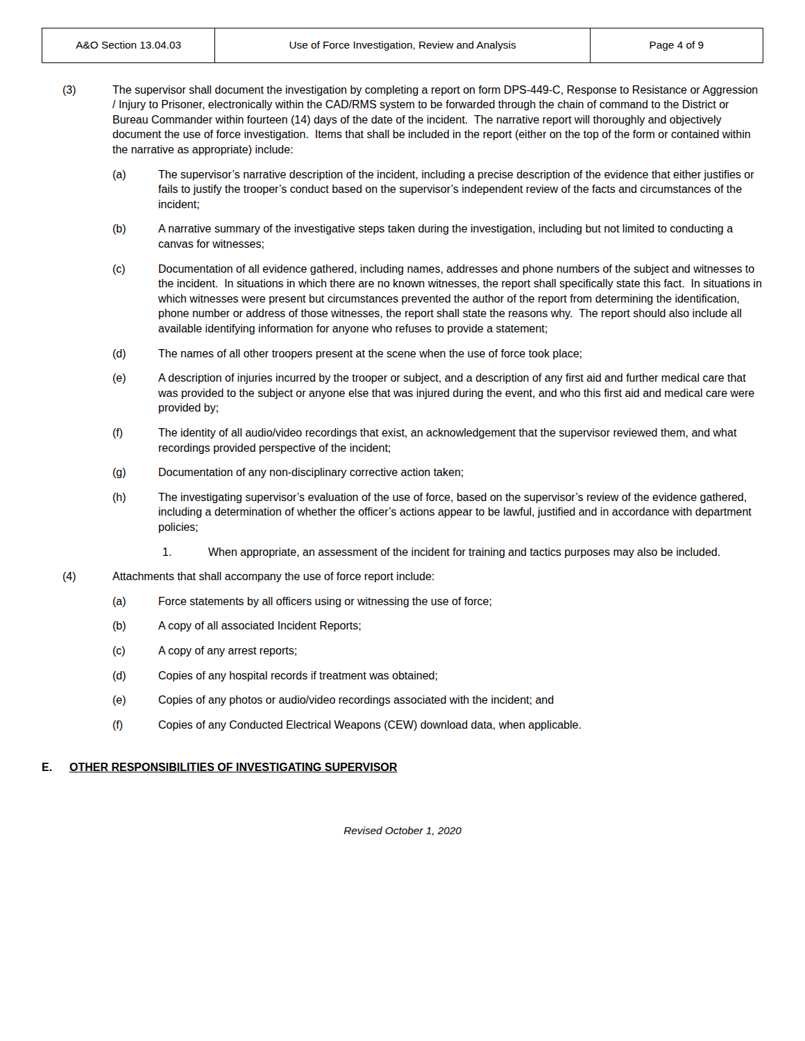| A&O Section 13.04.03 | Use of Force Investigation, Review and Analysis | Page 4 of 9 |
(3)
The supervisor shall document the investigation by completing a report on form DPS-449-C, Response to Resistance or Aggression / Injury to Prisoner, electronically within the CAD/RMS system to be forwarded through the chain of command to the District or Bureau Commander within fourteen (14) days of the date of the incident. The narrative report will thoroughly and objectively document the use of force investigation. Items that shall be included in the report (either on the top of the form or contained within the narrative as appropriate) include:
(a)
The supervisor’s narrative description of the incident, including a precise description of the evidence that either justifies or fails to justify the trooper’s conduct based on the supervisor’s independent review of the facts and circumstances of the incident;
(b)
A narrative summary of the investigative steps taken during the investigation, including but not limited to conducting a canvas for witnesses;
(c)
Documentation of all evidence gathered, including names, addresses and phone numbers of the subject and witnesses to the incident. In situations in which there are no known witnesses, the report shall specifically state this fact. In situations in which witnesses were present but circumstances prevented the author of the report from determining the identification, phone number or address of those witnesses, the report shall state the reasons why. The report should also include all available identifying information for anyone who refuses to provide a statement;
(d)
The names of all other troopers present at the scene when the use of force took place;
(e)
A description of injuries incurred by the trooper or subject, and a description of any first aid and further medical care that was provided to the subject or anyone else that was injured during the event, and who this first aid and medical care were provided by;
(f)
The identity of all audio/video recordings that exist, an acknowledgement that the supervisor reviewed them, and what recordings provided perspective of the incident;
(g)
Documentation of any non-disciplinary corrective action taken;
(h)
The investigating supervisor’s evaluation of the use of force, based on the supervisor’s review of the evidence gathered, including a determination of whether the officer’s actions appear to be lawful, justified and in accordance with department policies;
1.
When appropriate, an assessment of the incident for training and tactics purposes may also be included.
(4)
Attachments that shall accompany the use of force report include:
(a)
Force statements by all officers using or witnessing the use of force;
(b)
A copy of all associated Incident Reports;
(c)
A copy of any arrest reports;
(d)
Copies of any hospital records if treatment was obtained;
(e)
Copies of any photos or audio/video recordings associated with the incident; and
(f)
Copies of any Conducted Electrical Weapons (CEW) download data, when applicable.
E.
OTHER RESPONSIBILITIES OF INVESTIGATING SUPERVISOR
Revised October 1, 2020